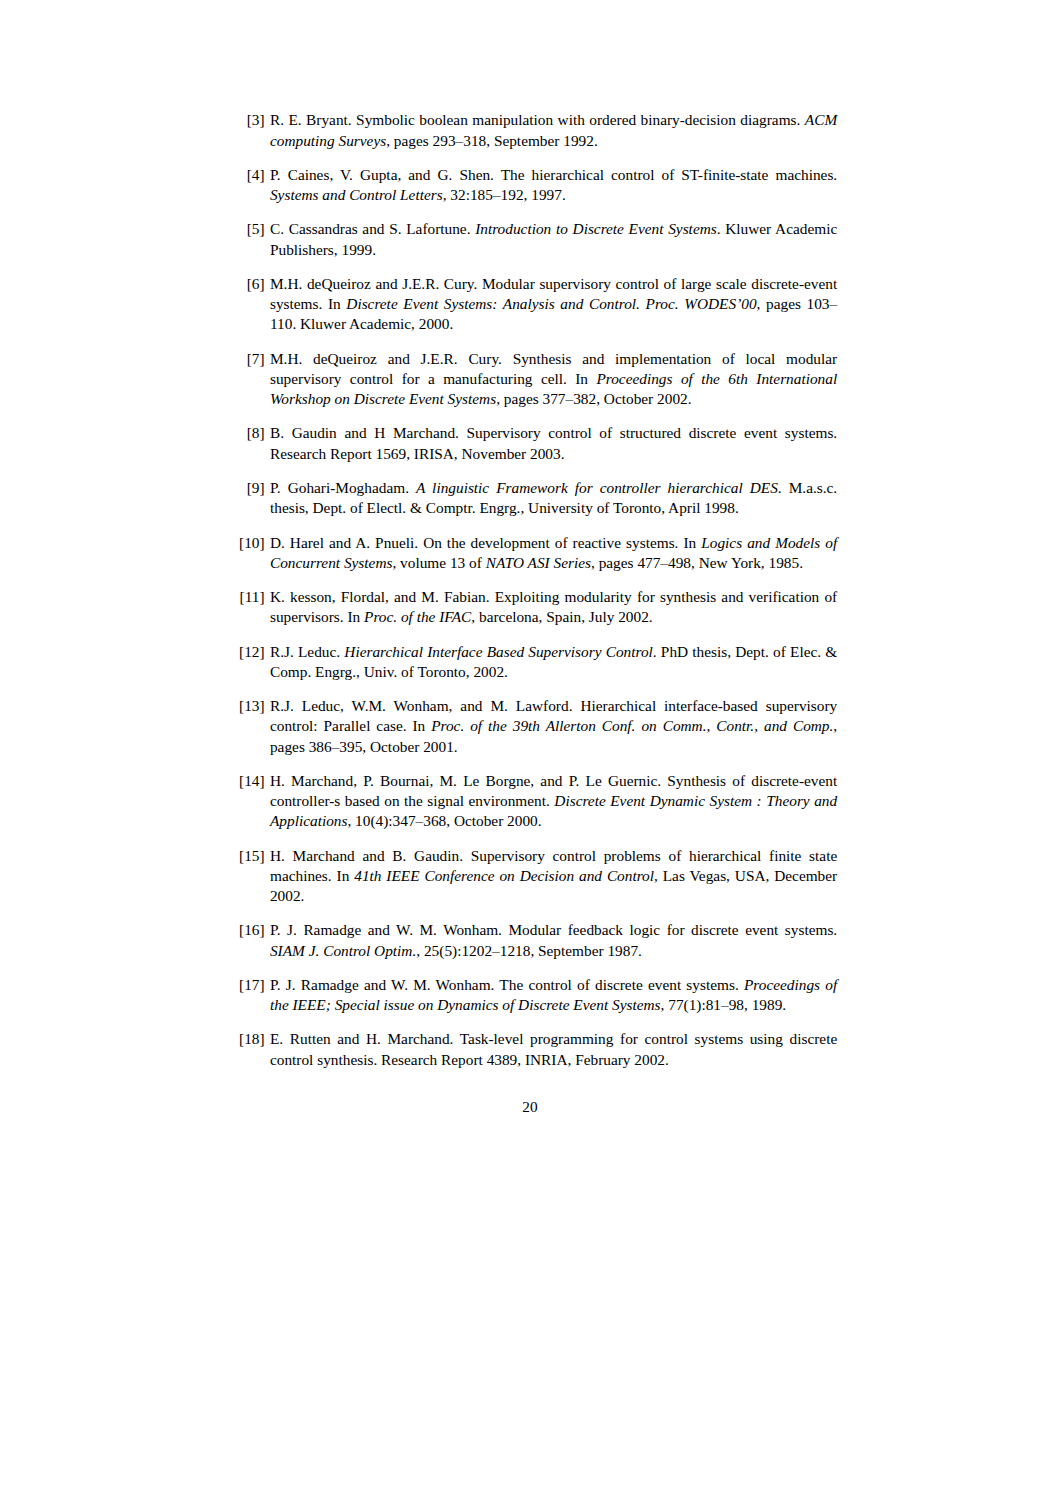[3] R. E. Bryant. Symbolic boolean manipulation with ordered binary-decision diagrams. ACM computing Surveys, pages 293–318, September 1992.
[4] P. Caines, V. Gupta, and G. Shen. The hierarchical control of ST-finite-state machines. Systems and Control Letters, 32:185–192, 1997.
[5] C. Cassandras and S. Lafortune. Introduction to Discrete Event Systems. Kluwer Academic Publishers, 1999.
[6] M.H. deQueiroz and J.E.R. Cury. Modular supervisory control of large scale discrete-event systems. In Discrete Event Systems: Analysis and Control. Proc. WODES’00, pages 103–110. Kluwer Academic, 2000.
[7] M.H. deQueiroz and J.E.R. Cury. Synthesis and implementation of local modular supervisory control for a manufacturing cell. In Proceedings of the 6th International Workshop on Discrete Event Systems, pages 377–382, October 2002.
[8] B. Gaudin and H Marchand. Supervisory control of structured discrete event systems. Research Report 1569, IRISA, November 2003.
[9] P. Gohari-Moghadam. A linguistic Framework for controller hierarchical DES. M.a.s.c. thesis, Dept. of Electl. & Comptr. Engrg., University of Toronto, April 1998.
[10] D. Harel and A. Pnueli. On the development of reactive systems. In Logics and Models of Concurrent Systems, volume 13 of NATO ASI Series, pages 477–498, New York, 1985.
[11] K. kesson, Flordal, and M. Fabian. Exploiting modularity for synthesis and verification of supervisors. In Proc. of the IFAC, barcelona, Spain, July 2002.
[12] R.J. Leduc. Hierarchical Interface Based Supervisory Control. PhD thesis, Dept. of Elec. & Comp. Engrg., Univ. of Toronto, 2002.
[13] R.J. Leduc, W.M. Wonham, and M. Lawford. Hierarchical interface-based supervisory control: Parallel case. In Proc. of the 39th Allerton Conf. on Comm., Contr., and Comp., pages 386–395, October 2001.
[14] H. Marchand, P. Bournai, M. Le Borgne, and P. Le Guernic. Synthesis of discrete-event controller-s based on the signal environment. Discrete Event Dynamic System : Theory and Applications, 10(4):347–368, October 2000.
[15] H. Marchand and B. Gaudin. Supervisory control problems of hierarchical finite state machines. In 41th IEEE Conference on Decision and Control, Las Vegas, USA, December 2002.
[16] P. J. Ramadge and W. M. Wonham. Modular feedback logic for discrete event systems. SIAM J. Control Optim., 25(5):1202–1218, September 1987.
[17] P. J. Ramadge and W. M. Wonham. The control of discrete event systems. Proceedings of the IEEE; Special issue on Dynamics of Discrete Event Systems, 77(1):81–98, 1989.
[18] E. Rutten and H. Marchand. Task-level programming for control systems using discrete control synthesis. Research Report 4389, INRIA, February 2002.
20